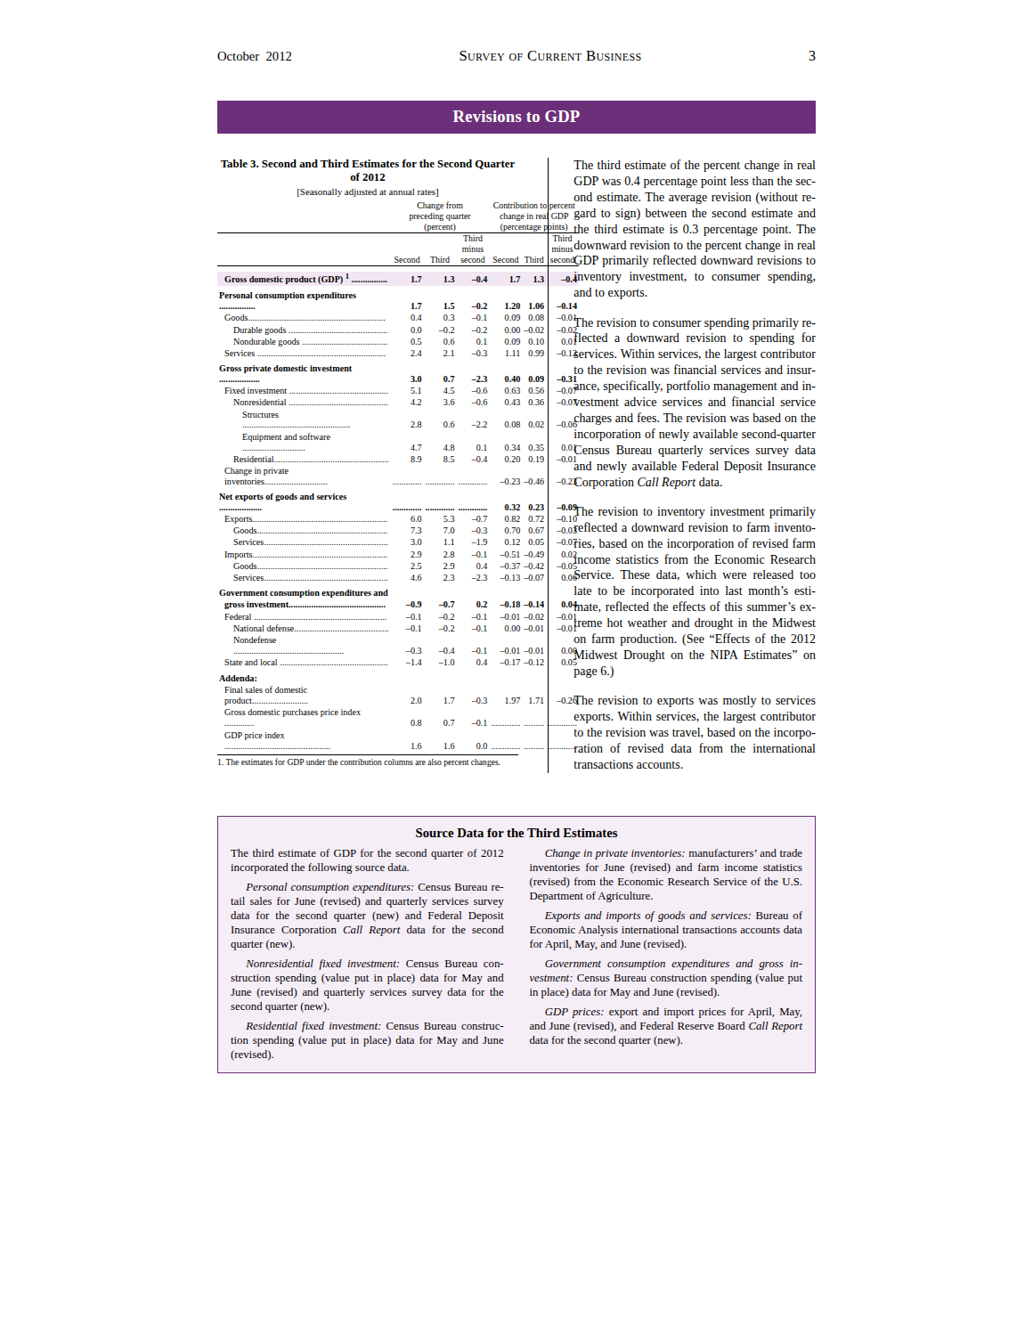October 2012
Survey of Current Business
3
Revisions to GDP
Table 3. Second and Third Estimates for the Second Quarter of 2012
[Seasonally adjusted at annual rates]
| | Change from preceding quarter (percent) | Contribution to percent change in real GDP (percentage points) |
| --- | --- | --- |
| | Second | Third | Third minus second | Second | Third | Third minus second |
| Gross domestic product (GDP) 1 ................ | 1.7 | 1.3 | –0.4 | 1.7 | 1.3 | –0.4 |
| Personal consumption expenditures ................ | 1.7 | 1.5 | –0.2 | 1.20 | 1.06 | –0.14 |
| Goods............................................................. | 0.4 | 0.3 | –0.1 | 0.09 | 0.08 | –0.01 |
| Durable goods ............................................ | 0.0 | –0.2 | –0.2 | 0.00 | –0.02 | –0.02 |
| Nondurable goods ...................................... | 0.5 | 0.6 | 0.1 | 0.09 | 0.10 | 0.01 |
| Services ......................................................... | 2.4 | 2.1 | –0.3 | 1.11 | 0.99 | –0.12 |
| Gross private domestic investment .................. | 3.0 | 0.7 | –2.3 | 0.40 | 0.09 | –0.31 |
| Fixed investment ............................................ | 5.1 | 4.5 | –0.6 | 0.63 | 0.56 | –0.07 |
| Nonresidential ............................................ | 4.2 | 3.6 | –0.6 | 0.43 | 0.36 | –0.07 |
| Structures ................................................ | 2.8 | 0.6 | –2.2 | 0.08 | 0.02 | –0.06 |
| Equipment and software ............................ | 4.7 | 4.8 | 0.1 | 0.34 | 0.35 | 0.01 |
| Residential................................................... | 8.9 | 8.5 | –0.4 | 0.20 | 0.19 | –0.01 |
| Change in private inventories............................ | ............. | ............. | ............. | –0.23 | –0.46 | –0.23 |
| Net exports of goods and services ................... | ............. | ............. | ............. | 0.32 | 0.23 | –0.09 |
| Exports............................................................ | 6.0 | 5.3 | –0.7 | 0.82 | 0.72 | –0.10 |
| Goods.......................................................... | 7.3 | 7.0 | –0.3 | 0.70 | 0.67 | –0.03 |
| Services....................................................... | 3.0 | 1.1 | –1.9 | 0.12 | 0.05 | –0.07 |
| Imports............................................................ | 2.9 | 2.8 | –0.1 | –0.51 | –0.49 | 0.02 |
| Goods.......................................................... | 2.5 | 2.9 | 0.4 | –0.37 | –0.42 | –0.05 |
| Services....................................................... | 4.6 | 2.3 | –2.3 | –0.13 | –0.07 | 0.06 |
| Government consumption expenditures and | | | | | | |
| gross investment........................................... | –0.9 | –0.7 | 0.2 | –0.18 | –0.14 | 0.04 |
| Federal ........................................................... | –0.1 | –0.2 | –0.1 | –0.01 | –0.02 | –0.01 |
| National defense.......................................... | –0.1 | –0.2 | –0.1 | 0.00 | –0.01 | –0.01 |
| Nondefense ................................................. | –0.3 | –0.4 | –0.1 | –0.01 | –0.01 | 0.00 |
| State and local ................................................ | –1.4 | –1.0 | 0.4 | –0.17 | –0.12 | 0.05 |
| Addenda: | | | | | | |
| Final sales of domestic product......................... | 2.0 | 1.7 | –0.3 | 1.97 | 1.71 | –0.26 |
| Gross domestic purchases price index ............. | 0.8 | 0.7 | –0.1 | ............. | ......... | ............. |
| GDP price index ............................................... | 1.6 | 1.6 | 0.0 | ............. | ......... | ............. |
1. The estimates for GDP under the contribution columns are also percent changes.
The third estimate of the percent change in real GDP was 0.4 percentage point less than the second estimate. The average revision (without regard to sign) between the second estimate and the third estimate is 0.3 percentage point. The downward revision to the percent change in real GDP primarily reflected downward revisions to inventory investment, to consumer spending, and to exports.
The revision to consumer spending primarily reflected a downward revision to spending for services. Within services, the largest contributor to the revision was financial services and insurance, specifically, portfolio management and investment advice services and financial service charges and fees. The revision was based on the incorporation of newly available second-quarter Census Bureau quarterly services survey data and newly available Federal Deposit Insurance Corporation Call Report data.
The revision to inventory investment primarily reflected a downward revision to farm inventories, based on the incorporation of revised farm income statistics from the Economic Research Service. These data, which were released too late to be incorporated into last month’s estimate, reflected the effects of this summer’s extreme hot weather and drought in the Midwest on farm production. (See “Effects of the 2012 Midwest Drought on the NIPA Estimates” on page 6.)
The revision to exports was mostly to services exports. Within services, the largest contributor to the revision was travel, based on the incorporation of revised data from the international transactions accounts.
Source Data for the Third Estimates
The third estimate of GDP for the second quarter of 2012 incorporated the following source data.
Personal consumption expenditures: Census Bureau retail sales for June (revised) and quarterly services survey data for the second quarter (new) and Federal Deposit Insurance Corporation Call Report data for the second quarter (new).
Nonresidential fixed investment: Census Bureau construction spending (value put in place) data for May and June (revised) and quarterly services survey data for the second quarter (new).
Residential fixed investment: Census Bureau construction spending (value put in place) data for May and June (revised).
Change in private inventories: manufacturers’ and trade inventories for June (revised) and farm income statistics (revised) from the Economic Research Service of the U.S. Department of Agriculture.
Exports and imports of goods and services: Bureau of Economic Analysis international transactions accounts data for April, May, and June (revised).
Government consumption expenditures and gross investment: Census Bureau construction spending (value put in place) data for May and June (revised).
GDP prices: export and import prices for April, May, and June (revised), and Federal Reserve Board Call Report data for the second quarter (new).